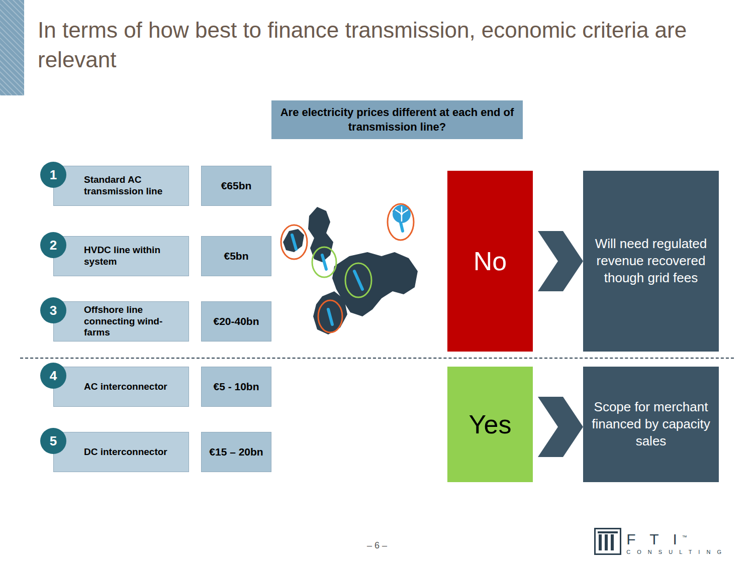In terms of how best to finance transmission, economic criteria are relevant
Are electricity prices different at each end of transmission line?
1
Standard AC transmission line
€65bn
2
HVDC line within system
€5bn
3
Offshore line connecting wind-farms
€20-40bn
4
AC interconnector
€5 - 10bn
5
DC interconnector
€15 – 20bn
No
Yes
Will need regulated revenue recovered though grid fees
Scope for merchant financed by capacity sales
– 6 –
F T I™
C O N S U L T I N G